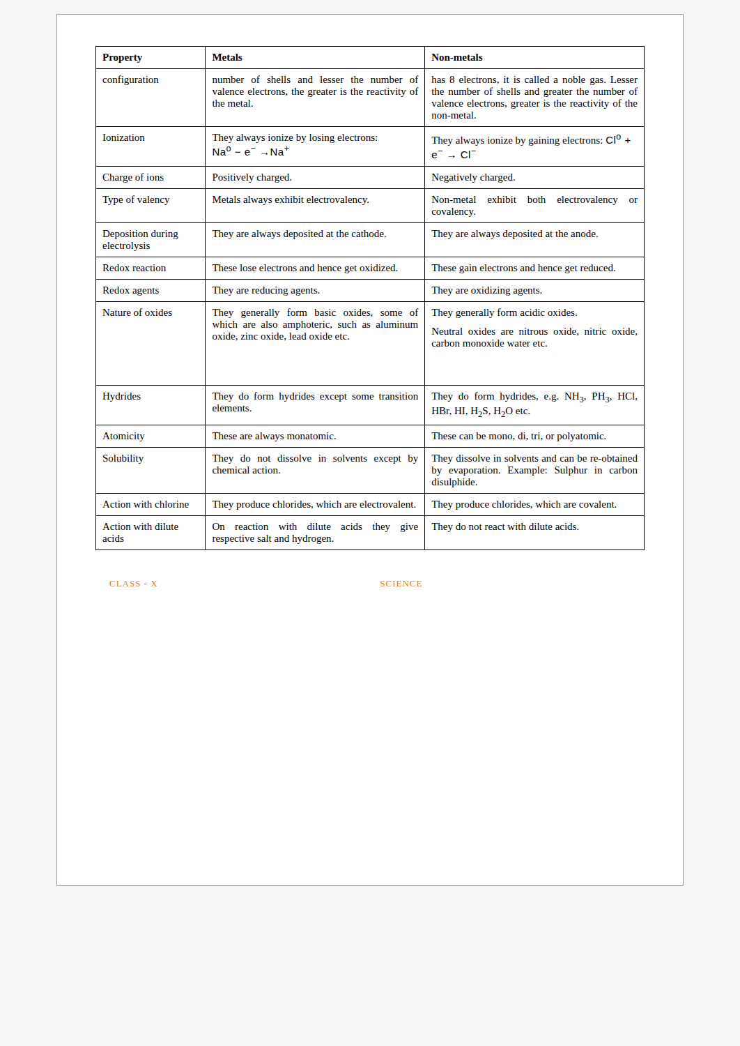| Property | Metals | Non-metals |
| --- | --- | --- |
| configuration | number of shells and lesser the number of valence electrons, the greater is the reactivity of the metal. | has 8 electrons, it is called a noble gas. Lesser the number of shells and greater the number of valence electrons, greater is the reactivity of the non-metal. |
| Ionization | They always ionize by losing electrons: Na o − e − →Na + | They always ionize by gaining electrons: Cl o + e − → Cl − |
| Charge of ions | Positively charged. | Negatively charged. |
| Type of valency | Metals always exhibit electrovalency. | Non-metal exhibit both electrovalency or covalency. |
| Deposition during electrolysis | They are always deposited at the cathode. | They are always deposited at the anode. |
| Redox reaction | These lose electrons and hence get oxidized. | These gain electrons and hence get reduced. |
| Redox agents | They are reducing agents. | They are oxidizing agents. |
| Nature of oxides | They generally form basic oxides, some of which are also amphoteric, such as aluminum oxide, zinc oxide, lead oxide etc. | They generally form acidic oxides. Neutral oxides are nitrous oxide, nitric oxide, carbon monoxide water etc. |
| Hydrides | They do form hydrides except some transition elements. | They do form hydrides, e.g. NH 3 , PH 3 , HCl, HBr, HI, H 2 S, H 2 O etc. |
| Atomicity | These are always monatomic. | These can be mono, di, tri, or polyatomic. |
| Solubility | They do not dissolve in solvents except by chemical action. | They dissolve in solvents and can be re-obtained by evaporation. Example: Sulphur in carbon disulphide. |
| Action with chlorine | They produce chlorides, which are electrovalent. | They produce chlorides, which are covalent. |
| Action with dilute acids | On reaction with dilute acids they give respective salt and hydrogen. | They do not react with dilute acids. |
CLASS - X SCIENCE